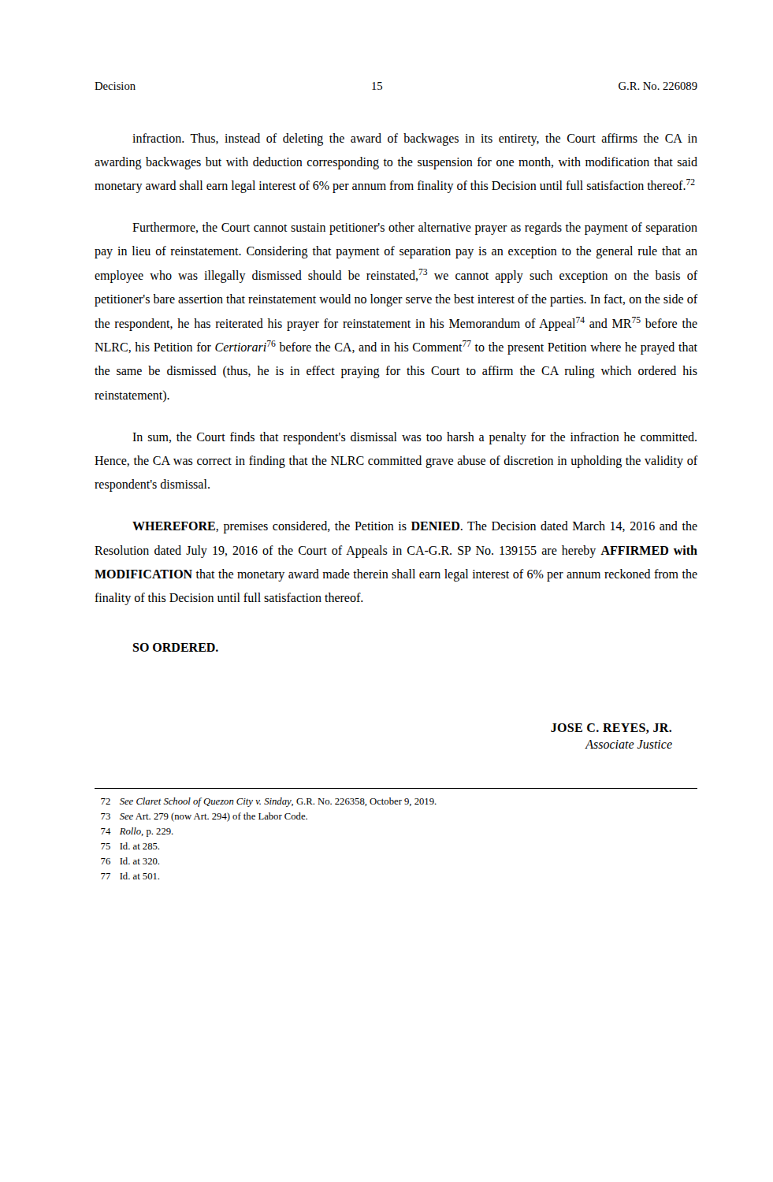Decision 15 G.R. No. 226089
infraction. Thus, instead of deleting the award of backwages in its entirety, the Court affirms the CA in awarding backwages but with deduction corresponding to the suspension for one month, with modification that said monetary award shall earn legal interest of 6% per annum from finality of this Decision until full satisfaction thereof.72
Furthermore, the Court cannot sustain petitioner's other alternative prayer as regards the payment of separation pay in lieu of reinstatement. Considering that payment of separation pay is an exception to the general rule that an employee who was illegally dismissed should be reinstated,73 we cannot apply such exception on the basis of petitioner's bare assertion that reinstatement would no longer serve the best interest of the parties. In fact, on the side of the respondent, he has reiterated his prayer for reinstatement in his Memorandum of Appeal74 and MR75 before the NLRC, his Petition for Certiorari76 before the CA, and in his Comment77 to the present Petition where he prayed that the same be dismissed (thus, he is in effect praying for this Court to affirm the CA ruling which ordered his reinstatement).
In sum, the Court finds that respondent's dismissal was too harsh a penalty for the infraction he committed. Hence, the CA was correct in finding that the NLRC committed grave abuse of discretion in upholding the validity of respondent's dismissal.
WHEREFORE, premises considered, the Petition is DENIED. The Decision dated March 14, 2016 and the Resolution dated July 19, 2016 of the Court of Appeals in CA-G.R. SP No. 139155 are hereby AFFIRMED with MODIFICATION that the monetary award made therein shall earn legal interest of 6% per annum reckoned from the finality of this Decision until full satisfaction thereof.
SO ORDERED.
 
JOSE C. REYES, JR.
Associate Justice
72 See Claret School of Quezon City v. Sinday, G.R. No. 226358, October 9, 2019.
73 See Art. 279 (now Art. 294) of the Labor Code.
74 Rollo, p. 229.
75 Id. at 285.
76 Id. at 320.
77 Id. at 501.